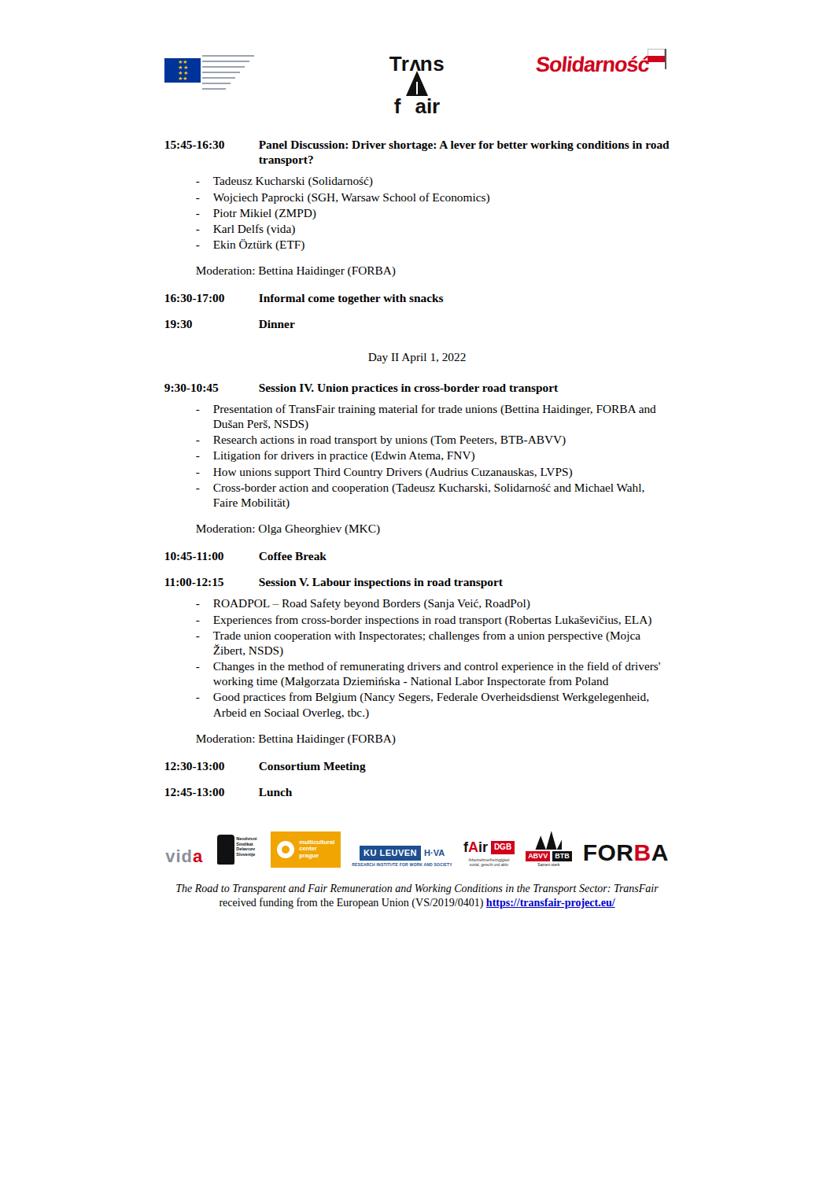★ ★
★ ★
★ ★
★ ★
Trʌns
fair
Solidarność
15:45-16:30
Panel Discussion: Driver shortage: A lever for better working conditions in road transport?
Tadeusz Kucharski (Solidarność)
Wojciech Paprocki (SGH, Warsaw School of Economics)
Piotr Mikiel (ZMPD)
Karl Delfs (vida)
Ekin Öztürk (ETF)
Moderation: Bettina Haidinger (FORBA)
16:30-17:00
Informal come together with snacks
19:30
Dinner
Day II April 1, 2022
9:30-10:45
Session IV. Union practices in cross-border road transport
Presentation of TransFair training material for trade unions (Bettina Haidinger, FORBA and Dušan Perš, NSDS)
Research actions in road transport by unions (Tom Peeters, BTB-ABVV)
Litigation for drivers in practice (Edwin Atema, FNV)
How unions support Third Country Drivers (Audrius Cuzanauskas, LVPS)
Cross-border action and cooperation (Tadeusz Kucharski, Solidarność and Michael Wahl, Faire Mobilität)
Moderation: Olga Gheorghiev (MKC)
10:45-11:00
Coffee Break
11:00-12:15
Session V. Labour inspections in road transport
ROADPOL – Road Safety beyond Borders (Sanja Veić, RoadPol)
Experiences from cross-border inspections in road transport (Robertas Lukaševičius, ELA)
Trade union cooperation with Inspectorates; challenges from a union perspective (Mojca Žibert, NSDS)
Changes in the method of remunerating drivers and control experience in the field of drivers' working time (Małgorzata Dziemińska - National Labor Inspectorate from Poland
Good practices from Belgium (Nancy Segers, Federale Overheidsdienst Werkgelegenheid, Arbeid en Sociaal Overleg, tbc.)
Moderation: Bettina Haidinger (FORBA)
12:30-13:00
Consortium Meeting
12:45-13:00
Lunch
vida
Neodvisni
Sindikat
Delavcev
Slovenije
multicultural
center
prague
KU LEUVEN
H·VA
RESEARCH INSTITUTE FOR WORK AND SOCIETY
fAir
DGB
Arbeitnehmerfreizügigkeit
sozial, gerecht und aktiv
ABVV
BTB
Samen sterk
FORBA
The Road to Transparent and Fair Remuneration and Working Conditions in the Transport Sector: TransFair
received funding from the European Union (VS/2019/0401) https://transfair-project.eu/